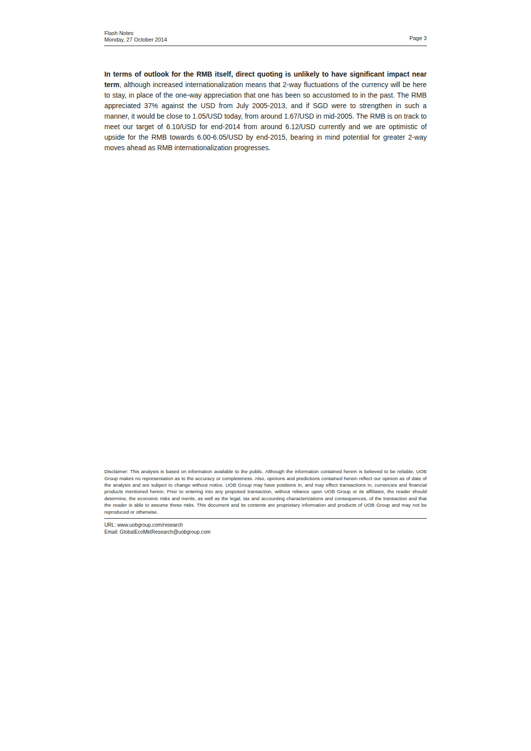Flash Notes
Monday, 27 October 2014
Page 3
In terms of outlook for the RMB itself, direct quoting is unlikely to have significant impact near term, although increased internationalization means that 2-way fluctuations of the currency will be here to stay, in place of the one-way appreciation that one has been so accustomed to in the past. The RMB appreciated 37% against the USD from July 2005-2013, and if SGD were to strengthen in such a manner, it would be close to 1.05/USD today, from around 1.67/USD in mid-2005. The RMB is on track to meet our target of 6.10/USD for end-2014 from around 6.12/USD currently and we are optimistic of upside for the RMB towards 6.00-6.05/USD by end-2015, bearing in mind potential for greater 2-way moves ahead as RMB internationalization progresses.
Disclaimer: This analysis is based on information available to the public. Although the information contained herein is believed to be reliable, UOB Group makes no representation as to the accuracy or completeness. Also, opinions and predictions contained herein reflect our opinion as of date of the analysis and are subject to change without notice. UOB Group may have positions in, and may effect transactions in, currencies and financial products mentioned herein. Prior to entering into any proposed transaction, without reliance upon UOB Group or its affiliates, the reader should determine, the economic risks and merits, as well as the legal, tax and accounting characterizations and consequences, of the transaction and that the reader is able to assume these risks. This document and its contents are proprietary information and products of UOB Group and may not be reproduced or otherwise.
URL: www.uobgroup.com/research
Email: GlobalEcoMktResearch@uobgroup.com